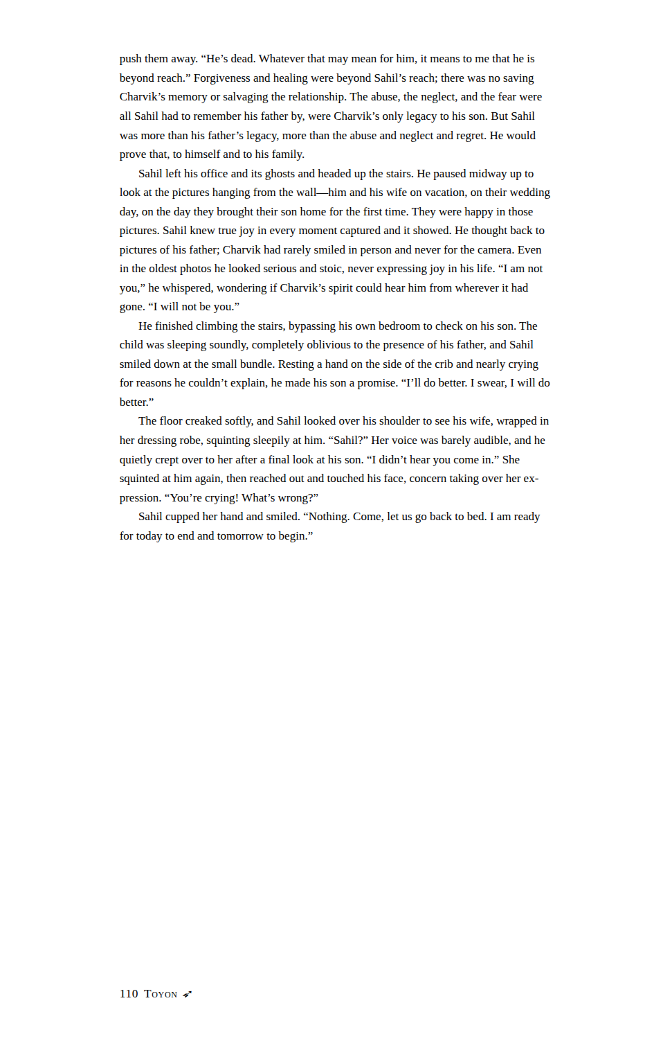push them away. “He’s dead. Whatever that may mean for him, it means to me that he is beyond reach.” Forgiveness and healing were beyond Sahil’s reach; there was no saving Charvik’s memory or salvaging the relationship. The abuse, the neglect, and the fear were all Sahil had to remember his father by, were Charvik’s only legacy to his son. But Sahil was more than his father’s legacy, more than the abuse and neglect and regret. He would prove that, to himself and to his family.
Sahil left his office and its ghosts and headed up the stairs. He paused midway up to look at the pictures hanging from the wall—him and his wife on vacation, on their wedding day, on the day they brought their son home for the first time. They were happy in those pictures. Sahil knew true joy in every moment captured and it showed. He thought back to pictures of his father; Charvik had rarely smiled in person and never for the camera. Even in the oldest photos he looked serious and stoic, never expressing joy in his life. “I am not you,” he whispered, wondering if Charvik’s spirit could hear him from wherever it had gone. “I will not be you.”
He finished climbing the stairs, bypassing his own bedroom to check on his son. The child was sleeping soundly, completely oblivious to the presence of his father, and Sahil smiled down at the small bundle. Resting a hand on the side of the crib and nearly crying for reasons he couldn’t explain, he made his son a promise. “I’ll do better. I swear, I will do better.”
The floor creaked softly, and Sahil looked over his shoulder to see his wife, wrapped in her dressing robe, squinting sleepily at him. “Sahil?” Her voice was barely audible, and he quietly crept over to her after a final look at his son. “I didn’t hear you come in.” She squinted at him again, then reached out and touched his face, concern taking over her expression. “You’re crying! What’s wrong?”
Sahil cupped her hand and smiled. “Nothing. Come, let us go back to bed. I am ready for today to end and tomorrow to begin.”
110 Toyon ➶